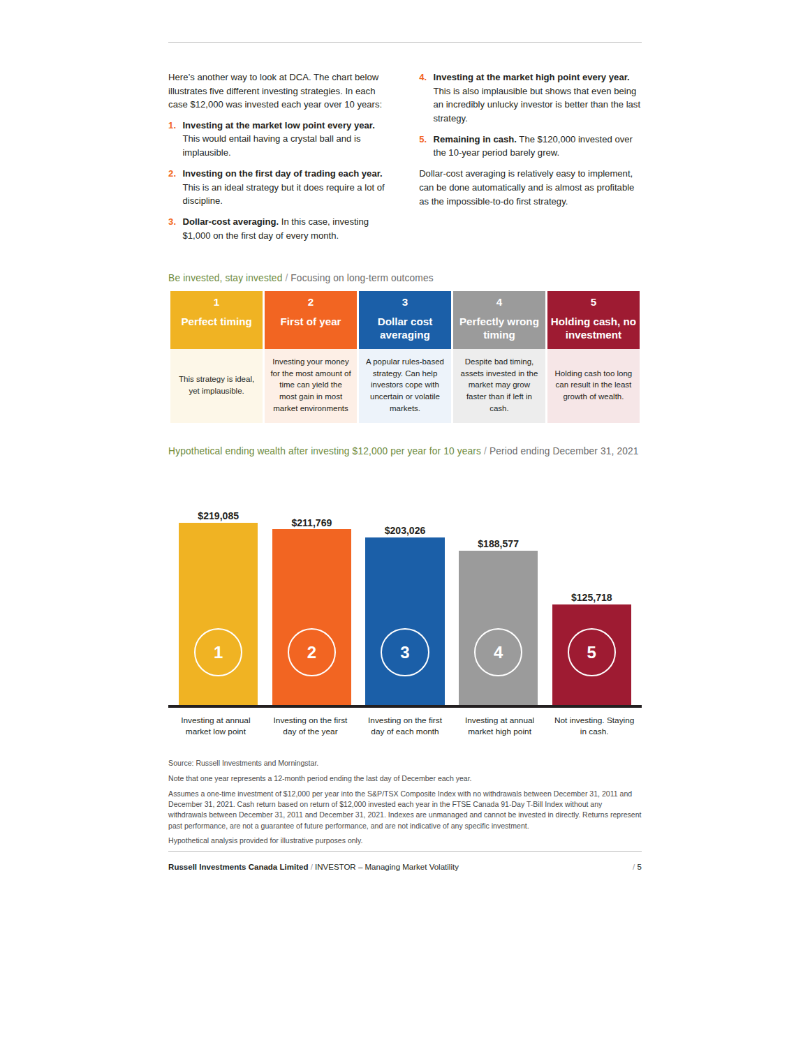Here’s another way to look at DCA. The chart below illustrates five different investing strategies. In each case $12,000 was invested each year over 10 years:
Investing at the market low point every year. This would entail having a crystal ball and is implausible.
Investing on the first day of trading each year. This is an ideal strategy but it does require a lot of discipline.
Dollar-cost averaging. In this case, investing $1,000 on the first day of every month.
Investing at the market high point every year. This is also implausible but shows that even being an incredibly unlucky investor is better than the last strategy.
Remaining in cash. The $120,000 invested over the 10-year period barely grew.
Dollar-cost averaging is relatively easy to implement, can be done automatically and is almost as profitable as the impossible-to-do first strategy.
Be invested, stay invested / Focusing on long-term outcomes
| 1 Perfect timing | 2 First of year | 3 Dollar cost averaging | 4 Perfectly wrong timing | 5 Holding cash, no investment |
| --- | --- | --- | --- | --- |
| This strategy is ideal, yet implausible. | Investing your money for the most amount of time can yield the most gain in most market environments | A popular rules-based strategy. Can help investors cope with uncertain or volatile markets. | Despite bad timing, assets invested in the market may grow faster than if left in cash. | Holding cash too long can result in the least growth of wealth. |
Hypothetical ending wealth after investing $12,000 per year for 10 years / Period ending December 31, 2021
$219,085
1
$211,769
2
$203,026
3
$188,577
4
$125,718
5
Investing at annual market low point
Investing on the first day of the year
Investing on the first day of each month
Investing at annual market high point
Not investing. Staying in cash.
Source: Russell Investments and Morningstar.
Note that one year represents a 12-month period ending the last day of December each year.
Assumes a one-time investment of $12,000 per year into the S&P/TSX Composite Index with no withdrawals between December 31, 2011 and December 31, 2021. Cash return based on return of $12,000 invested each year in the FTSE Canada 91-Day T-Bill Index without any withdrawals between December 31, 2011 and December 31, 2021. Indexes are unmanaged and cannot be invested in directly. Returns represent past performance, are not a guarantee of future performance, and are not indicative of any specific investment.
Hypothetical analysis provided for illustrative purposes only.
Russell Investments Canada Limited / INVESTOR – Managing Market Volatility
/ 5